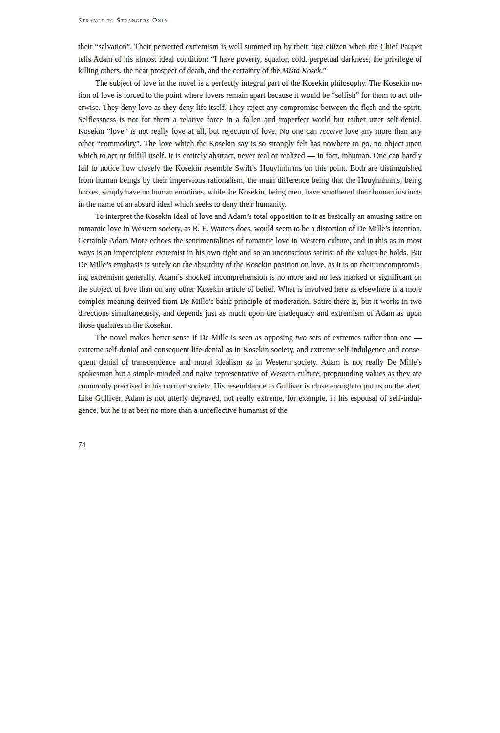Strange to Strangers Only
their “salvation”. Their perverted extremism is well summed up by their first citizen when the Chief Pauper tells Adam of his almost ideal condition: “I have poverty, squalor, cold, perpetual darkness, the privilege of killing others, the near prospect of death, and the certainty of the Mista Kosek.”
The subject of love in the novel is a perfectly integral part of the Kosekin philosophy. The Kosekin notion of love is forced to the point where lovers remain apart because it would be “selfish” for them to act otherwise. They deny love as they deny life itself. They reject any compromise between the flesh and the spirit. Selflessness is not for them a relative force in a fallen and imperfect world but rather utter self-denial. Kosekin “love” is not really love at all, but rejection of love. No one can receive love any more than any other “commodity”. The love which the Kosekin say is so strongly felt has nowhere to go, no object upon which to act or fulfill itself. It is entirely abstract, never real or realized — in fact, inhuman. One can hardly fail to notice how closely the Kosekin resemble Swift’s Houyhnhnms on this point. Both are distinguished from human beings by their impervious rationalism, the main difference being that the Houyhnhnms, being horses, simply have no human emotions, while the Kosekin, being men, have smothered their human instincts in the name of an absurd ideal which seeks to deny their humanity.
To interpret the Kosekin ideal of love and Adam’s total opposition to it as basically an amusing satire on romantic love in Western society, as R. E. Watters does, would seem to be a distortion of De Mille’s intention. Certainly Adam More echoes the sentimentalities of romantic love in Western culture, and in this as in most ways is an impercipient extremist in his own right and so an unconscious satirist of the values he holds. But De Mille’s emphasis is surely on the absurdity of the Kosekin position on love, as it is on their uncompromising extremism generally. Adam’s shocked incomprehension is no more and no less marked or significant on the subject of love than on any other Kosekin article of belief. What is involved here as elsewhere is a more complex meaning derived from De Mille’s basic principle of moderation. Satire there is, but it works in two directions simultaneously, and depends just as much upon the inadequacy and extremism of Adam as upon those qualities in the Kosekin.
The novel makes better sense if De Mille is seen as opposing two sets of extremes rather than one — extreme self-denial and consequent life-denial as in Kosekin society, and extreme self-indulgence and consequent denial of transcendence and moral idealism as in Western society. Adam is not really De Mille’s spokesman but a simple-minded and naive representative of Western culture, propounding values as they are commonly practised in his corrupt society. His resemblance to Gulliver is close enough to put us on the alert. Like Gulliver, Adam is not utterly depraved, not really extreme, for example, in his espousal of self-indulgence, but he is at best no more than a unreflective humanist of the
74